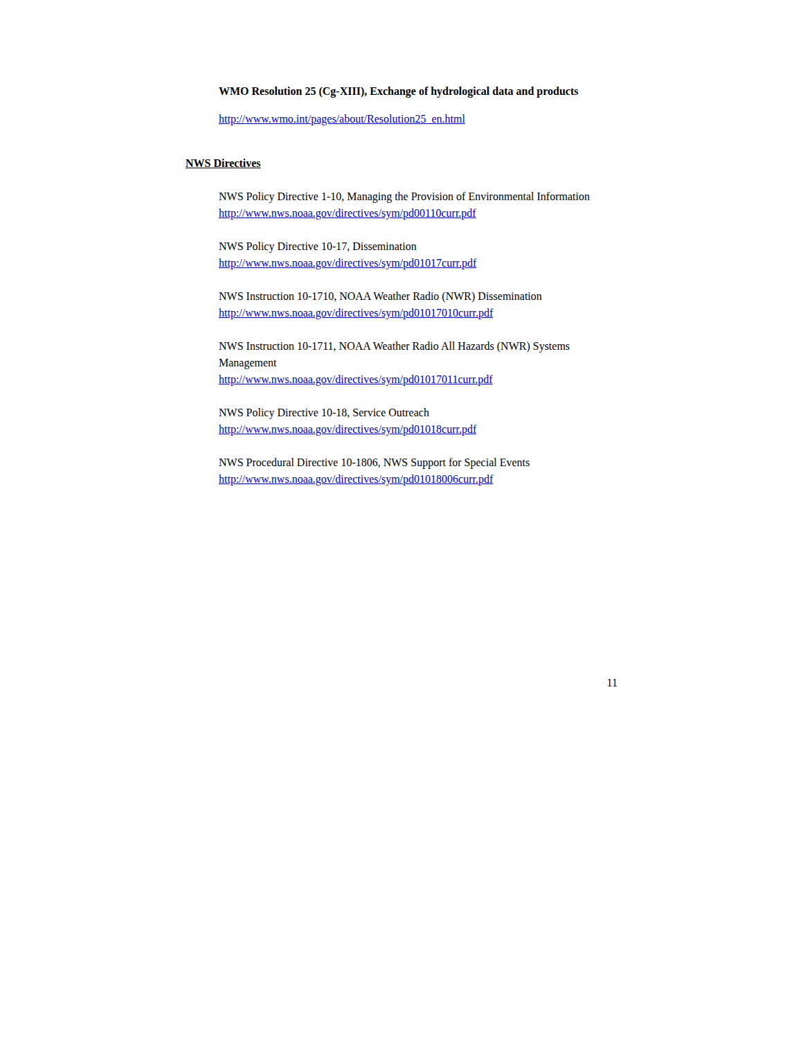WMO Resolution 25 (Cg-XIII), Exchange of hydrological data and products
http://www.wmo.int/pages/about/Resolution25_en.html
NWS Directives
NWS Policy Directive 1-10, Managing the Provision of Environmental Information
http://www.nws.noaa.gov/directives/sym/pd00110curr.pdf
NWS Policy Directive 10-17, Dissemination
http://www.nws.noaa.gov/directives/sym/pd01017curr.pdf
NWS Instruction 10-1710, NOAA Weather Radio (NWR) Dissemination
http://www.nws.noaa.gov/directives/sym/pd01017010curr.pdf
NWS Instruction 10-1711, NOAA Weather Radio All Hazards (NWR) Systems Management
http://www.nws.noaa.gov/directives/sym/pd01017011curr.pdf
NWS Policy Directive 10-18, Service Outreach
http://www.nws.noaa.gov/directives/sym/pd01018curr.pdf
NWS Procedural Directive 10-1806, NWS Support for Special Events
http://www.nws.noaa.gov/directives/sym/pd01018006curr.pdf
11